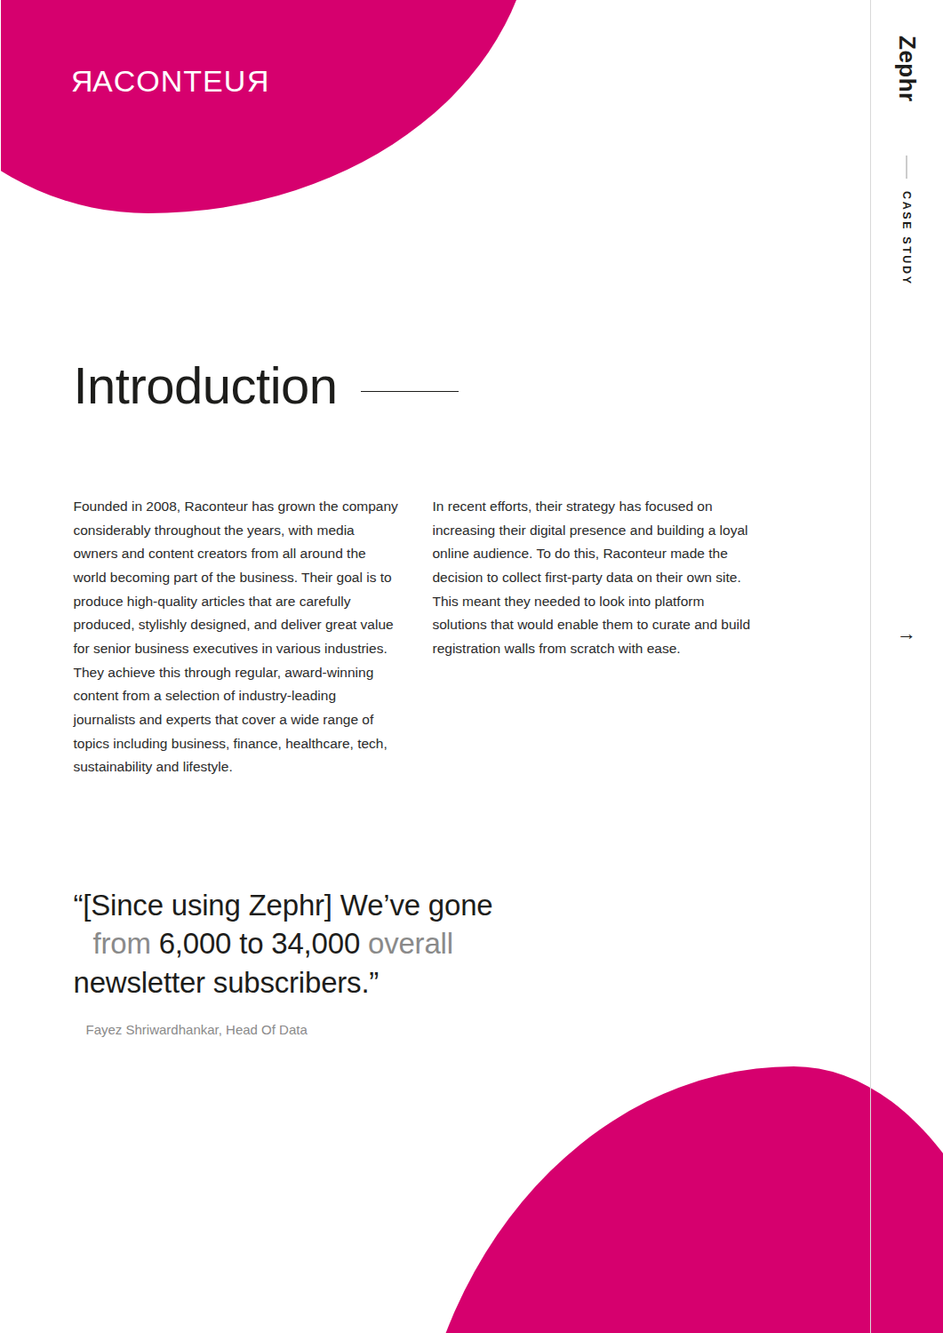RACONTEUR
Zephr
CASE STUDY
→
Introduction
Founded in 2008, Raconteur has grown the company considerably throughout the years, with media owners and content creators from all around the world becoming part of the business. Their goal is to produce high-quality articles that are carefully produced, stylishly designed, and deliver great value for senior business executives in various industries. They achieve this through regular, award-winning content from a selection of industry-leading journalists and experts that cover a wide range of topics including business, finance, healthcare, tech, sustainability and lifestyle.
In recent efforts, their strategy has focused on increasing their digital presence and building a loyal online audience. To do this, Raconteur made the decision to collect first-party data on their own site. This meant they needed to look into platform solutions that would enable them to curate and build registration walls from scratch with ease.
“[Since using Zephr] We’ve gone from 6,000 to 34,000 overall newsletter subscribers.”
Fayez Shriwardhankar, Head Of Data